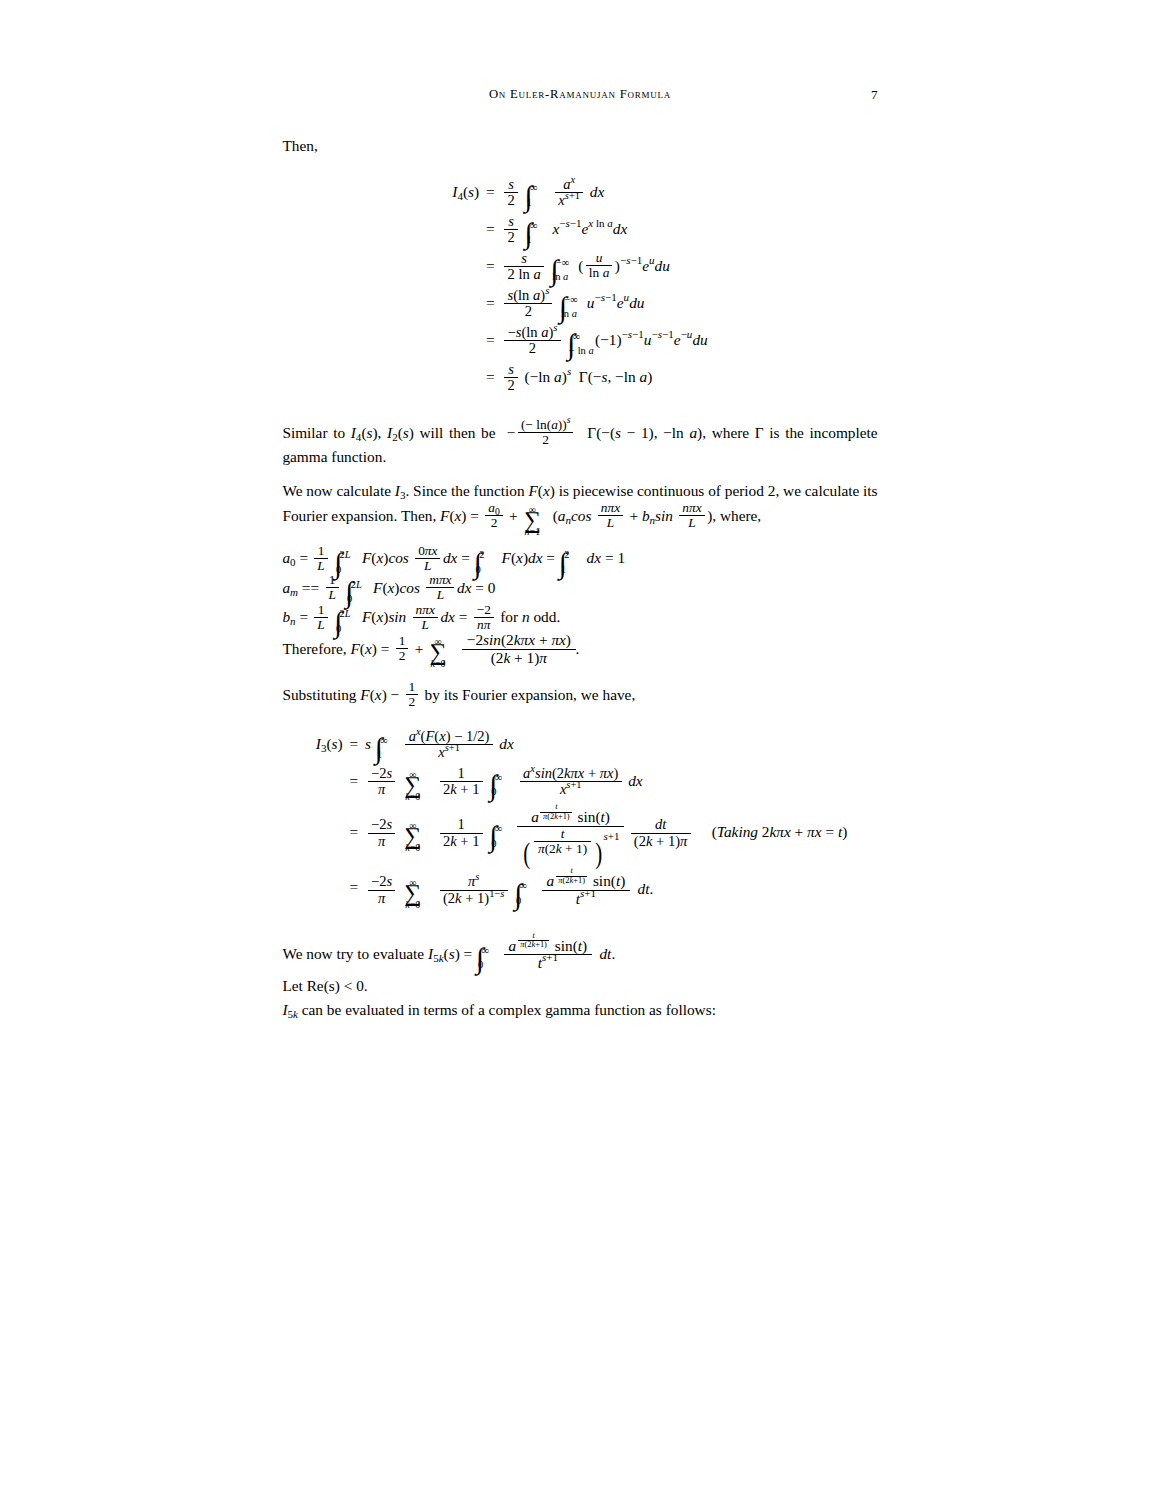On Euler-Ramanujan Formula 7
Then,
| I 4 ( s ) | = | s 2 ∫ ∞ 1 a x x s +1 dx |
| | = | s 2 ∫ ∞ 1 x − s −1 e x ln a dx |
| | = | s 2 ln a ∫ −∞ ln a ( u ln a ) − s −1 e u du |
| | = | s ( ln a ) s 2 ∫ −∞ ln a u − s −1 e u du |
| | = | − s ( ln a ) s 2 ∫ ∞ − ln a (−1) − s −1 u − s −1 e − u du |
| | = | s 2 (− ln a ) s Γ(− s , − ln a ) |
Similar to I4(s), I2(s) will then be −(− ln(a))s 2 Γ(−(s − 1), −ln a), where Γ is the incomplete gamma function.
We now calculate I3. Since the function F(x) is piecewise continuous of period 2, we calculate its Fourier expansion. Then, F(x) = a02 + ∑∞n=1(ancos nπx L + bnsin nπx L), where,
a0 = 1 L ∫2L 0 F(x)cos 0πx L dx = ∫20 F(x)dx = ∫21 dx = 1
am == 1 L ∫2L 0 F(x)cos mπx L dx = 0
bn = 1 L ∫2L 0 F(x)sin nπx L dx = −2 nπ for n odd.
Therefore, F(x) = 12 + ∑∞k=0 −2sin(2kπx + πx)(2k + 1)π.
Substituting F(x) − 12 by its Fourier expansion, we have,
| I 3 ( s ) | = | s ∫ ∞ 1 a x ( F ( x ) − 1/2) x s +1 dx | |
| | = | −2 s π ∑ ∞ k =0 1 2 k + 1 ∫ ∞ 0 a x sin (2 kπx + πx ) x s +1 dx | |
| | = | −2 s π ∑ ∞ k =0 1 2 k + 1 ∫ ∞ 0 a t π (2 k +1) sin ( t ) ( t π (2 k + 1) ) s +1 dt (2 k + 1) π | ( Taking 2 kπx + πx = t ) |
| | = | −2 s π ∑ ∞ k =0 π s (2 k + 1) 1− s ∫ ∞ 0 a t π (2 k +1) sin ( t ) t s +1 dt . | |
We now try to evaluate I5k(s) = ∫∞0 atπ(2k+1) sin(t) ts+1 dt.
Let Re(s) < 0.
I5k can be evaluated in terms of a complex gamma function as follows: